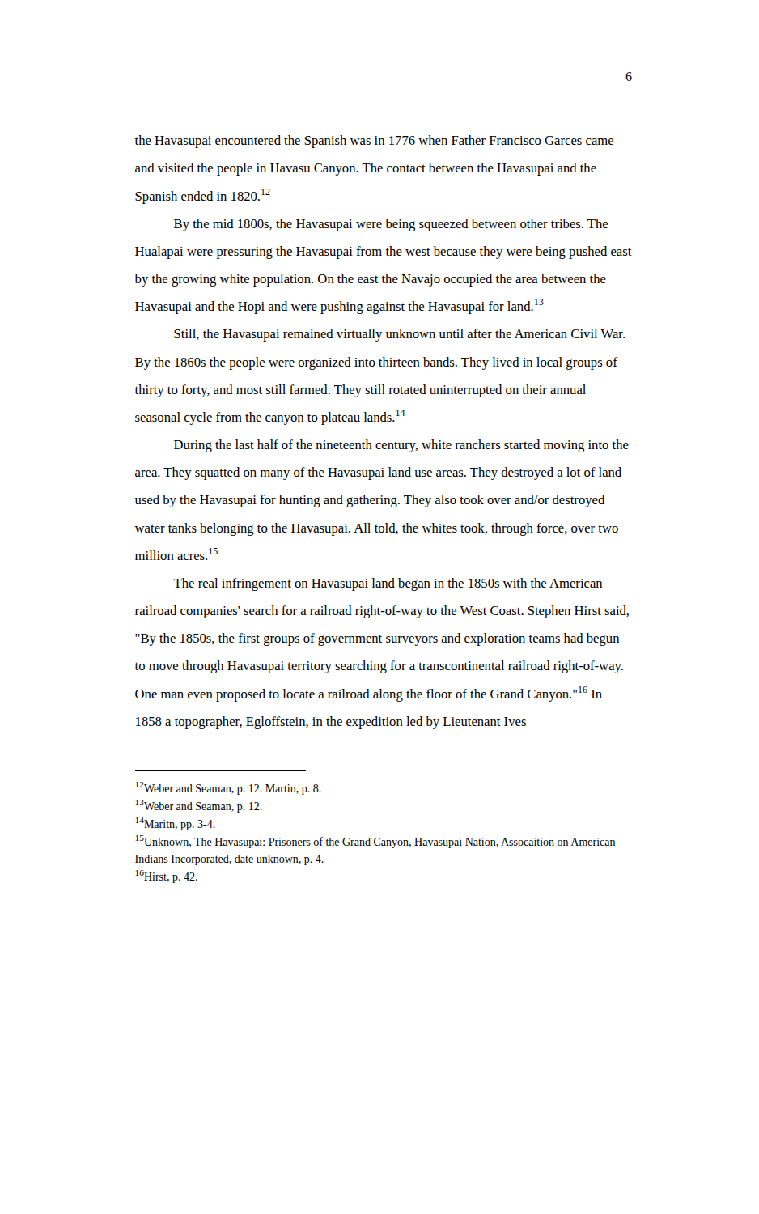6
the Havasupai encountered the Spanish was in 1776 when Father Francisco Garces came and visited the people in Havasu Canyon. The contact between the Havasupai and the Spanish ended in 1820.12
By the mid 1800s, the Havasupai were being squeezed between other tribes. The Hualapai were pressuring the Havasupai from the west because they were being pushed east by the growing white population. On the east the Navajo occupied the area between the Havasupai and the Hopi and were pushing against the Havasupai for land.13
Still, the Havasupai remained virtually unknown until after the American Civil War. By the 1860s the people were organized into thirteen bands. They lived in local groups of thirty to forty, and most still farmed. They still rotated uninterrupted on their annual seasonal cycle from the canyon to plateau lands.14
During the last half of the nineteenth century, white ranchers started moving into the area. They squatted on many of the Havasupai land use areas. They destroyed a lot of land used by the Havasupai for hunting and gathering. They also took over and/or destroyed water tanks belonging to the Havasupai. All told, the whites took, through force, over two million acres.15
The real infringement on Havasupai land began in the 1850s with the American railroad companies' search for a railroad right-of-way to the West Coast. Stephen Hirst said, "By the 1850s, the first groups of government surveyors and exploration teams had begun to move through Havasupai territory searching for a transcontinental railroad right-of-way. One man even proposed to locate a railroad along the floor of the Grand Canyon."16 In 1858 a topographer, Egloffstein, in the expedition led by Lieutenant Ives
12Weber and Seaman, p. 12. Martin, p. 8.
13Weber and Seaman, p. 12.
14Maritn, pp. 3-4.
15Unknown, The Havasupai: Prisoners of the Grand Canyon, Havasupai Nation, Assocaition on American Indians Incorporated, date unknown, p. 4.
16Hirst, p. 42.